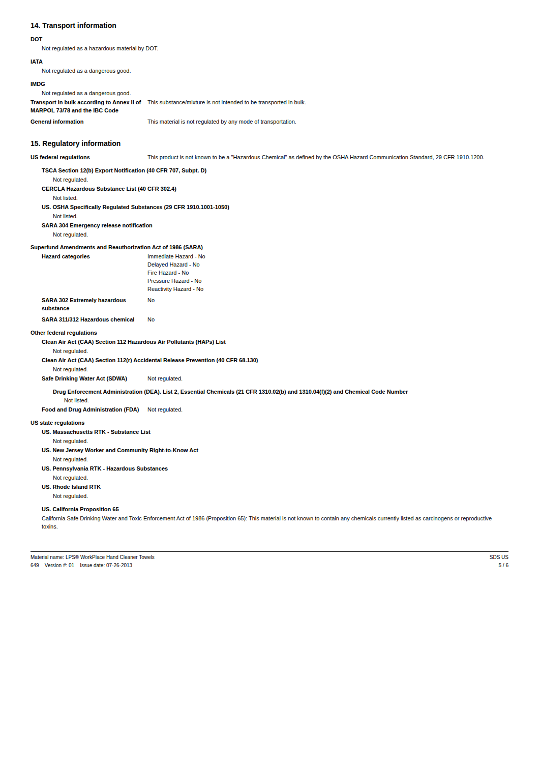14. Transport information
DOT
Not regulated as a hazardous material by DOT.
IATA
Not regulated as a dangerous good.
IMDG
Not regulated as a dangerous good.
| Transport in bulk according to Annex II of MARPOL 73/78 and the IBC Code | This substance/mixture is not intended to be transported in bulk. |
| General information | This material is not regulated by any mode of transportation. |
15. Regulatory information
| US federal regulations | This product is not known to be a "Hazardous Chemical" as defined by the OSHA Hazard Communication Standard, 29 CFR 1910.1200. |
TSCA Section 12(b) Export Notification (40 CFR 707, Subpt. D)
Not regulated.
CERCLA Hazardous Substance List (40 CFR 302.4)
Not listed.
US. OSHA Specifically Regulated Substances (29 CFR 1910.1001-1050)
Not listed.
SARA 304 Emergency release notification
Not regulated.
Superfund Amendments and Reauthorization Act of 1986 (SARA)
| Hazard categories | Immediate Hazard - No Delayed Hazard - No Fire Hazard - No Pressure Hazard - No Reactivity Hazard - No |
| SARA 302 Extremely hazardous substance | No |
| SARA 311/312 Hazardous chemical | No |
Other federal regulations
Clean Air Act (CAA) Section 112 Hazardous Air Pollutants (HAPs) List
Not regulated.
Clean Air Act (CAA) Section 112(r) Accidental Release Prevention (40 CFR 68.130)
Not regulated.
| Safe Drinking Water Act (SDWA) | Not regulated. |
Drug Enforcement Administration (DEA). List 2, Essential Chemicals (21 CFR 1310.02(b) and 1310.04(f)(2) and Chemical Code Number
Not listed.
| Food and Drug Administration (FDA) | Not regulated. |
US state regulations
US. Massachusetts RTK - Substance List
Not regulated.
US. New Jersey Worker and Community Right-to-Know Act
Not regulated.
US. Pennsylvania RTK - Hazardous Substances
Not regulated.
US. Rhode Island RTK
Not regulated.
US. California Proposition 65
California Safe Drinking Water and Toxic Enforcement Act of 1986 (Proposition 65): This material is not known to contain any chemicals currently listed as carcinogens or reproductive toxins.
Material name: LPS® WorkPlace Hand Cleaner Towels
649 Version #: 01 Issue date: 07-26-2013
SDS US
5 / 6